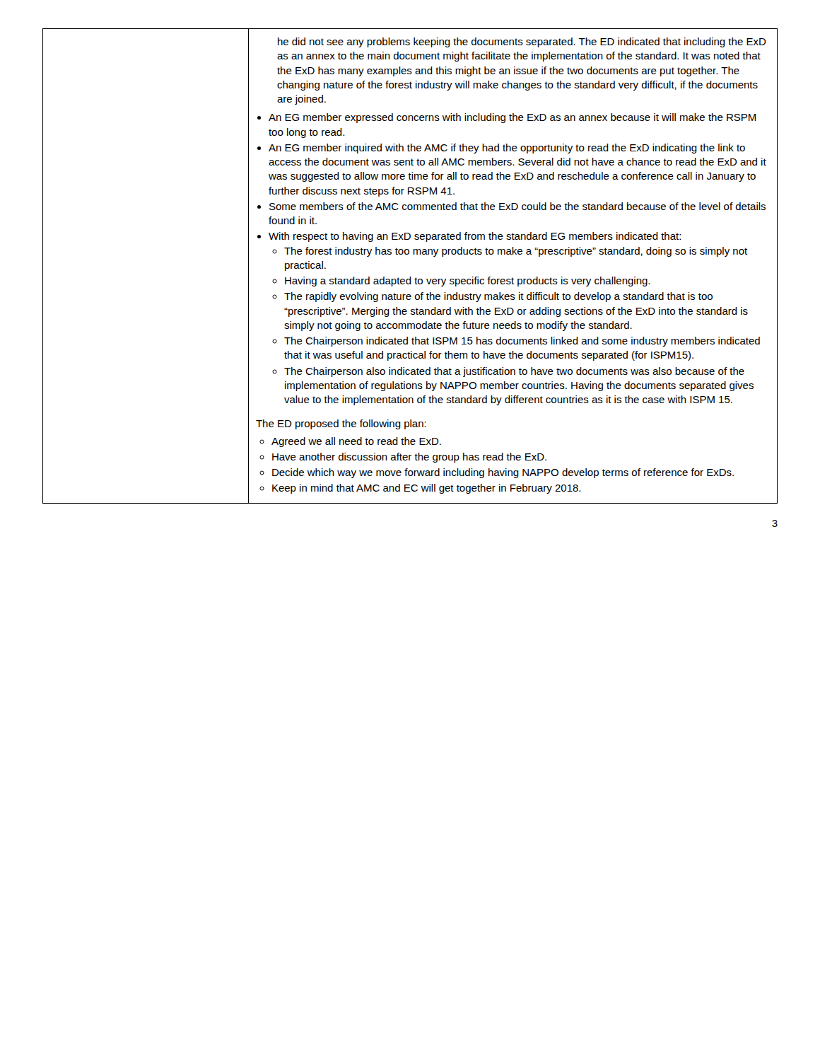| | he did not see any problems keeping the documents separated. The ED indicated that including the ExD as an annex to the main document might facilitate the implementation of the standard. It was noted that the ExD has many examples and this might be an issue if the two documents are put together. The changing nature of the forest industry will make changes to the standard very difficult, if the documents are joined. An EG member expressed concerns with including the ExD as an annex because it will make the RSPM too long to read. An EG member inquired with the AMC if they had the opportunity to read the ExD indicating the link to access the document was sent to all AMC members. Several did not have a chance to read the ExD and it was suggested to allow more time for all to read the ExD and reschedule a conference call in January to further discuss next steps for RSPM 41. Some members of the AMC commented that the ExD could be the standard because of the level of details found in it. With respect to having an ExD separated from the standard EG members indicated that: The forest industry has too many products to make a “prescriptive” standard, doing so is simply not practical. Having a standard adapted to very specific forest products is very challenging. The rapidly evolving nature of the industry makes it difficult to develop a standard that is too “prescriptive”. Merging the standard with the ExD or adding sections of the ExD into the standard is simply not going to accommodate the future needs to modify the standard. The Chairperson indicated that ISPM 15 has documents linked and some industry members indicated that it was useful and practical for them to have the documents separated (for ISPM15). The Chairperson also indicated that a justification to have two documents was also because of the implementation of regulations by NAPPO member countries. Having the documents separated gives value to the implementation of the standard by different countries as it is the case with ISPM 15. The ED proposed the following plan: Agreed we all need to read the ExD. Have another discussion after the group has read the ExD. Decide which way we move forward including having NAPPO develop terms of reference for ExDs. Keep in mind that AMC and EC will get together in February 2018. |
3